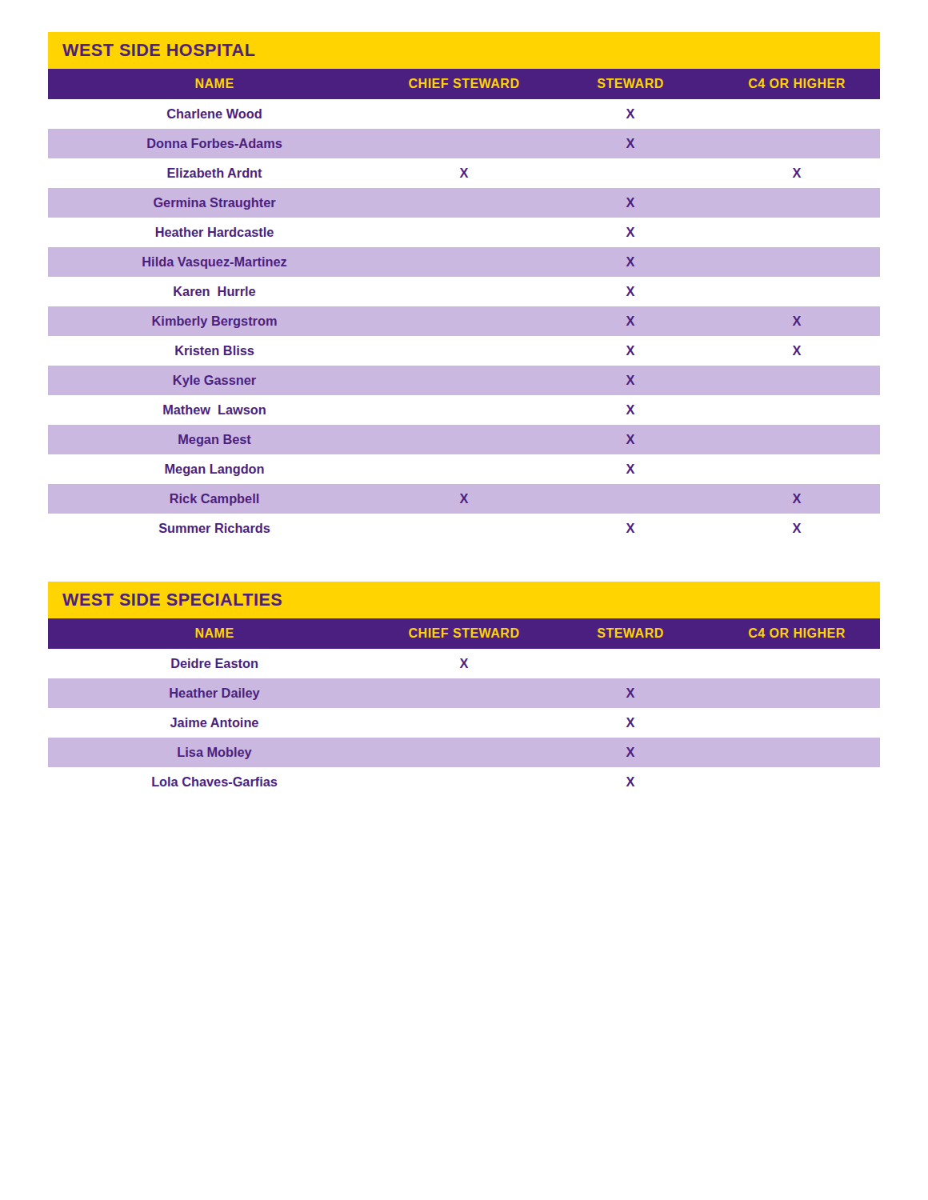West Side Hospital
| Name | Chief Steward | Steward | C4 or Higher |
| --- | --- | --- | --- |
| Charlene Wood | | X | |
| Donna Forbes-Adams | | X | |
| Elizabeth Ardnt | X | | X |
| Germina Straughter | | X | |
| Heather Hardcastle | | X | |
| Hilda Vasquez-Martinez | | X | |
| Karen Hurrle | | X | |
| Kimberly Bergstrom | | X | X |
| Kristen Bliss | | X | X |
| Kyle Gassner | | X | |
| Mathew Lawson | | X | |
| Megan Best | | X | |
| Megan Langdon | | X | |
| Rick Campbell | X | | X |
| Summer Richards | | X | X |
West Side Specialties
| Name | Chief Steward | Steward | C4 or Higher |
| --- | --- | --- | --- |
| Deidre Easton | X | | |
| Heather Dailey | | X | |
| Jaime Antoine | | X | |
| Lisa Mobley | | X | |
| Lola Chaves-Garfias | | X | |